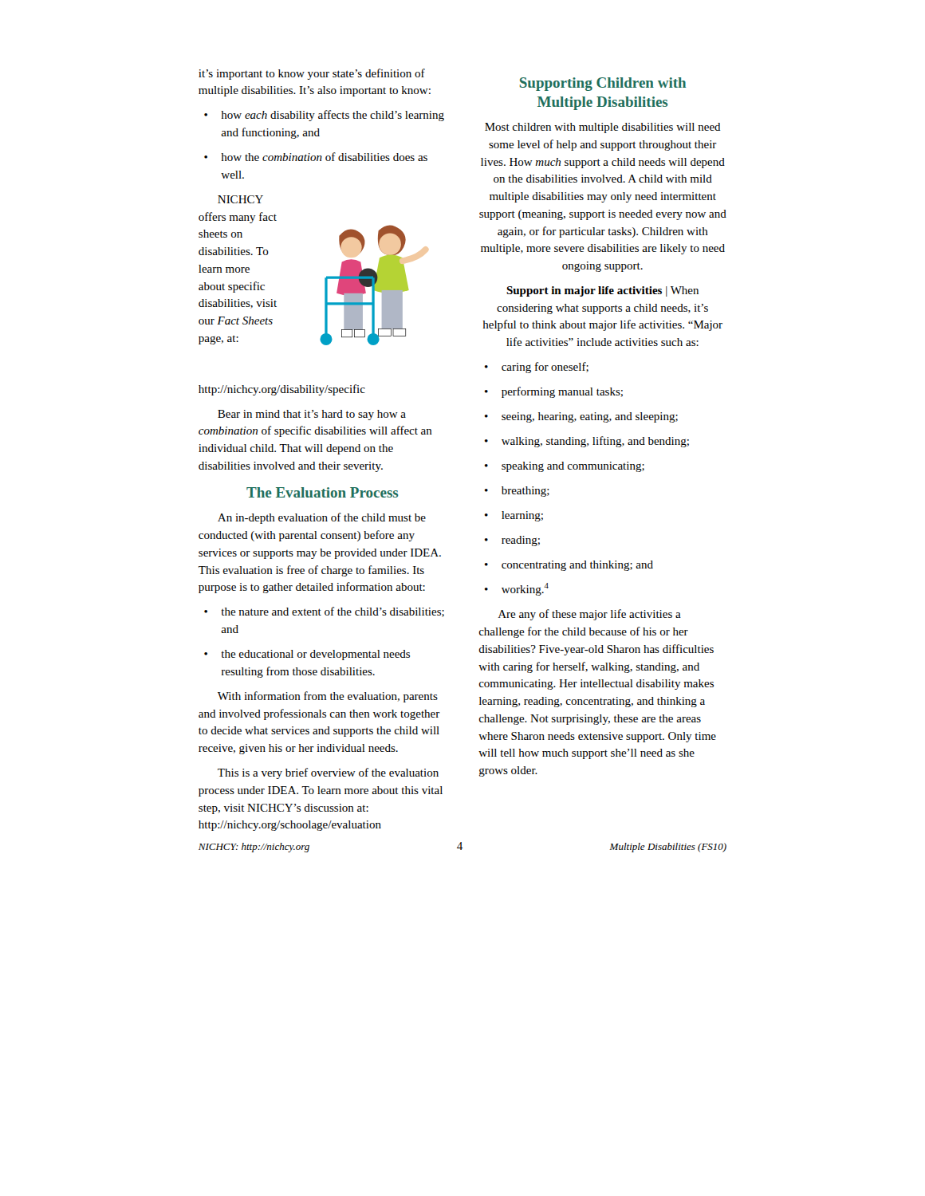it’s important to know your state’s definition of multiple disabilities. It’s also important to know:
how each disability affects the child’s learning and functioning, and
how the combination of disabilities does as well.
NICHCY offers many fact sheets on disabilities. To learn more about specific disabilities, visit our Fact Sheets page, at: http://nichcy.org/disability/specific
Bear in mind that it’s hard to say how a combination of specific disabilities will affect an individual child. That will depend on the disabilities involved and their severity.
The Evaluation Process
An in-depth evaluation of the child must be conducted (with parental consent) before any services or supports may be provided under IDEA. This evaluation is free of charge to families. Its purpose is to gather detailed information about:
the nature and extent of the child’s disabilities; and
the educational or developmental needs resulting from those disabilities.
With information from the evaluation, parents and involved professionals can then work together to decide what services and supports the child will receive, given his or her individual needs.
This is a very brief overview of the evaluation process under IDEA. To learn more about this vital step, visit NICHCY’s discussion at: http://nichcy.org/schoolage/evaluation
Supporting Children with
Multiple Disabilities
Most children with multiple disabilities will need some level of help and support through­out their lives. How much support a child needs will depend on the disabilities involved. A child with mild multiple disabilities may only need intermittent support (mean­ing, support is needed every now and again, or for particular tasks). Children with multiple, more severe disabilities are likely to need ongoing support.
Support in major life activities | When considering what supports a child needs, it’s helpful to think about major life activities. “Major life activities” include activities such as:
caring for oneself;
performing manual tasks;
seeing, hearing, eating, and sleeping;
walking, standing, lifting, and bending;
speaking and communicating;
breathing;
learning;
reading;
concentrating and thinking; and
working.4
Are any of these major life activities a challenge for the child because of his or her disabilities? Five-year-old Sharon has difficul­ties with caring for herself, walking, standing, and communicating. Her intellectual disability makes learning, reading, concentrating, and thinking a challenge. Not surprisingly, these are the areas where Sharon needs extensive support. Only time will tell how much support she’ll need as she grows older.
NICHCY: http://nichcy.org 4 Multiple Disabilities (FS10)